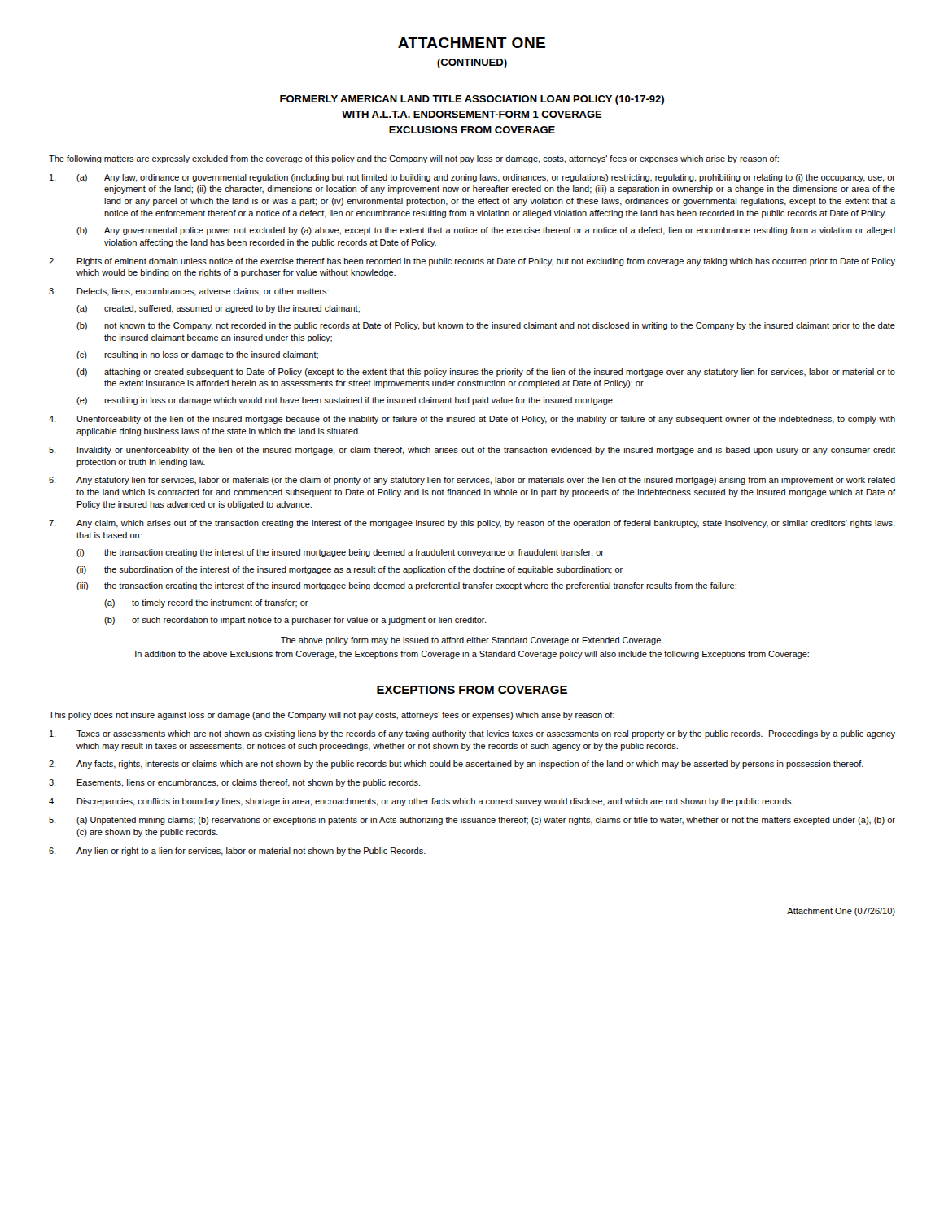ATTACHMENT ONE
(CONTINUED)
FORMERLY AMERICAN LAND TITLE ASSOCIATION LOAN POLICY (10-17-92)
WITH A.L.T.A. ENDORSEMENT-FORM 1 COVERAGE
EXCLUSIONS FROM COVERAGE
The following matters are expressly excluded from the coverage of this policy and the Company will not pay loss or damage, costs, attorneys' fees or expenses which arise by reason of:
1.
(a) Any law, ordinance or governmental regulation (including but not limited to building and zoning laws, ordinances, or regulations) restricting, regulating, prohibiting or relating to (i) the occupancy, use, or enjoyment of the land; (ii) the character, dimensions or location of any improvement now or hereafter erected on the land; (iii) a separation in ownership or a change in the dimensions or area of the land or any parcel of which the land is or was a part; or (iv) environmental protection, or the effect of any violation of these laws, ordinances or governmental regulations, except to the extent that a notice of the enforcement thereof or a notice of a defect, lien or encumbrance resulting from a violation or alleged violation affecting the land has been recorded in the public records at Date of Policy.
(b) Any governmental police power not excluded by (a) above, except to the extent that a notice of the exercise thereof or a notice of a defect, lien or encumbrance resulting from a violation or alleged violation affecting the land has been recorded in the public records at Date of Policy.
2. Rights of eminent domain unless notice of the exercise thereof has been recorded in the public records at Date of Policy, but not excluding from coverage any taking which has occurred prior to Date of Policy which would be binding on the rights of a purchaser for value without knowledge.
3. Defects, liens, encumbrances, adverse claims, or other matters:
(a) created, suffered, assumed or agreed to by the insured claimant;
(b) not known to the Company, not recorded in the public records at Date of Policy, but known to the insured claimant and not disclosed in writing to the Company by the insured claimant prior to the date the insured claimant became an insured under this policy;
(c) resulting in no loss or damage to the insured claimant;
(d) attaching or created subsequent to Date of Policy (except to the extent that this policy insures the priority of the lien of the insured mortgage over any statutory lien for services, labor or material or to the extent insurance is afforded herein as to assessments for street improvements under construction or completed at Date of Policy); or
(e) resulting in loss or damage which would not have been sustained if the insured claimant had paid value for the insured mortgage.
4. Unenforceability of the lien of the insured mortgage because of the inability or failure of the insured at Date of Policy, or the inability or failure of any subsequent owner of the indebtedness, to comply with applicable doing business laws of the state in which the land is situated.
5. Invalidity or unenforceability of the lien of the insured mortgage, or claim thereof, which arises out of the transaction evidenced by the insured mortgage and is based upon usury or any consumer credit protection or truth in lending law.
6. Any statutory lien for services, labor or materials (or the claim of priority of any statutory lien for services, labor or materials over the lien of the insured mortgage) arising from an improvement or work related to the land which is contracted for and commenced subsequent to Date of Policy and is not financed in whole or in part by proceeds of the indebtedness secured by the insured mortgage which at Date of Policy the insured has advanced or is obligated to advance.
7. Any claim, which arises out of the transaction creating the interest of the mortgagee insured by this policy, by reason of the operation of federal bankruptcy, state insolvency, or similar creditors' rights laws, that is based on:
(i) the transaction creating the interest of the insured mortgagee being deemed a fraudulent conveyance or fraudulent transfer; or
(ii) the subordination of the interest of the insured mortgagee as a result of the application of the doctrine of equitable subordination; or
(iii) the transaction creating the interest of the insured mortgagee being deemed a preferential transfer except where the preferential transfer results from the failure:
(a) to timely record the instrument of transfer; or
(b) of such recordation to impart notice to a purchaser for value or a judgment or lien creditor.
The above policy form may be issued to afford either Standard Coverage or Extended Coverage.
In addition to the above Exclusions from Coverage, the Exceptions from Coverage in a Standard Coverage policy will also include the following Exceptions from Coverage:
EXCEPTIONS FROM COVERAGE
This policy does not insure against loss or damage (and the Company will not pay costs, attorneys' fees or expenses) which arise by reason of:
1. Taxes or assessments which are not shown as existing liens by the records of any taxing authority that levies taxes or assessments on real property or by the public records. Proceedings by a public agency which may result in taxes or assessments, or notices of such proceedings, whether or not shown by the records of such agency or by the public records.
2. Any facts, rights, interests or claims which are not shown by the public records but which could be ascertained by an inspection of the land or which may be asserted by persons in possession thereof.
3. Easements, liens or encumbrances, or claims thereof, not shown by the public records.
4. Discrepancies, conflicts in boundary lines, shortage in area, encroachments, or any other facts which a correct survey would disclose, and which are not shown by the public records.
5. (a) Unpatented mining claims; (b) reservations or exceptions in patents or in Acts authorizing the issuance thereof; (c) water rights, claims or title to water, whether or not the matters excepted under (a), (b) or (c) are shown by the public records.
6. Any lien or right to a lien for services, labor or material not shown by the Public Records.
Attachment One (07/26/10)